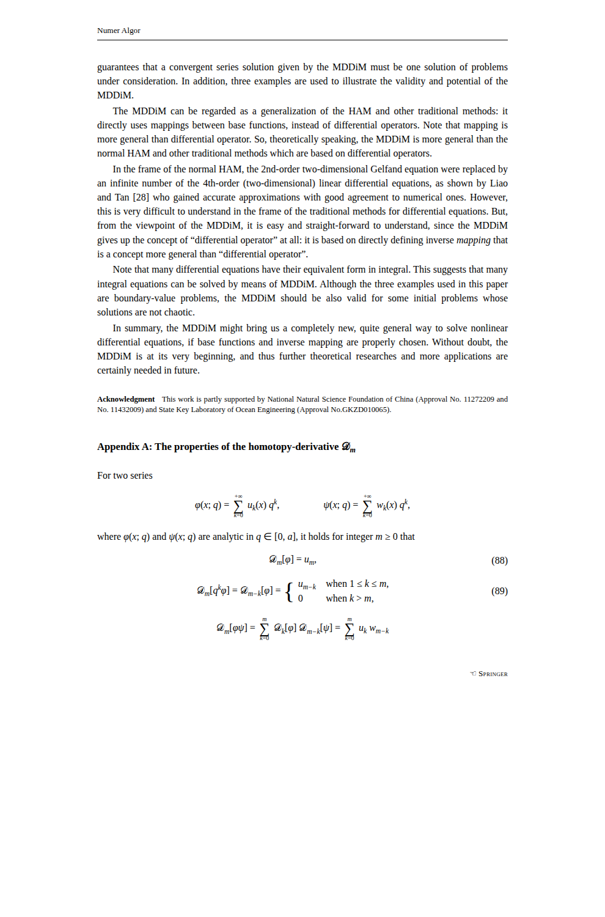Numer Algor
guarantees that a convergent series solution given by the MDDiM must be one solution of problems under consideration. In addition, three examples are used to illustrate the validity and potential of the MDDiM.
The MDDiM can be regarded as a generalization of the HAM and other traditional methods: it directly uses mappings between base functions, instead of differential operators. Note that mapping is more general than differential operator. So, theoretically speaking, the MDDiM is more general than the normal HAM and other traditional methods which are based on differential operators.
In the frame of the normal HAM, the 2nd-order two-dimensional Gelfand equation were replaced by an infinite number of the 4th-order (two-dimensional) linear differential equations, as shown by Liao and Tan [28] who gained accurate approximations with good agreement to numerical ones. However, this is very difficult to understand in the frame of the traditional methods for differential equations. But, from the viewpoint of the MDDiM, it is easy and straight-forward to understand, since the MDDiM gives up the concept of “differential operator” at all: it is based on directly defining inverse mapping that is a concept more general than “differential operator”.
Note that many differential equations have their equivalent form in integral. This suggests that many integral equations can be solved by means of MDDiM. Although the three examples used in this paper are boundary-value problems, the MDDiM should be also valid for some initial problems whose solutions are not chaotic.
In summary, the MDDiM might bring us a completely new, quite general way to solve nonlinear differential equations, if base functions and inverse mapping are properly chosen. Without doubt, the MDDiM is at its very beginning, and thus further theoretical researches and more applications are certainly needed in future.
Acknowledgment This work is partly supported by National Natural Science Foundation of China (Approval No. 11272209 and No. 11432009) and State Key Laboratory of Ocean Engineering (Approval No.GKZD010065).
Appendix A: The properties of the homotopy-derivative 𝒟m
For two series
φ(x; q) = +∞∑k=0 uk(x) qk, ψ(x; q) = +∞∑k=0 wk(x) qk,
where φ(x; q) and ψ(x; q) are analytic in q ∈ [0, a], it holds for integer m ≥ 0 that
𝒟m[φ] = um,
(88)
𝒟m[qkφ] = 𝒟m−k[φ] = {
um−k when 1 ≤ k ≤ m,
0 when k > m,
(89)
𝒟m[φψ] = m∑k=0 𝒟k[φ] 𝒟m−k[ψ] = m∑k=0 uk wm−k
☞Springer